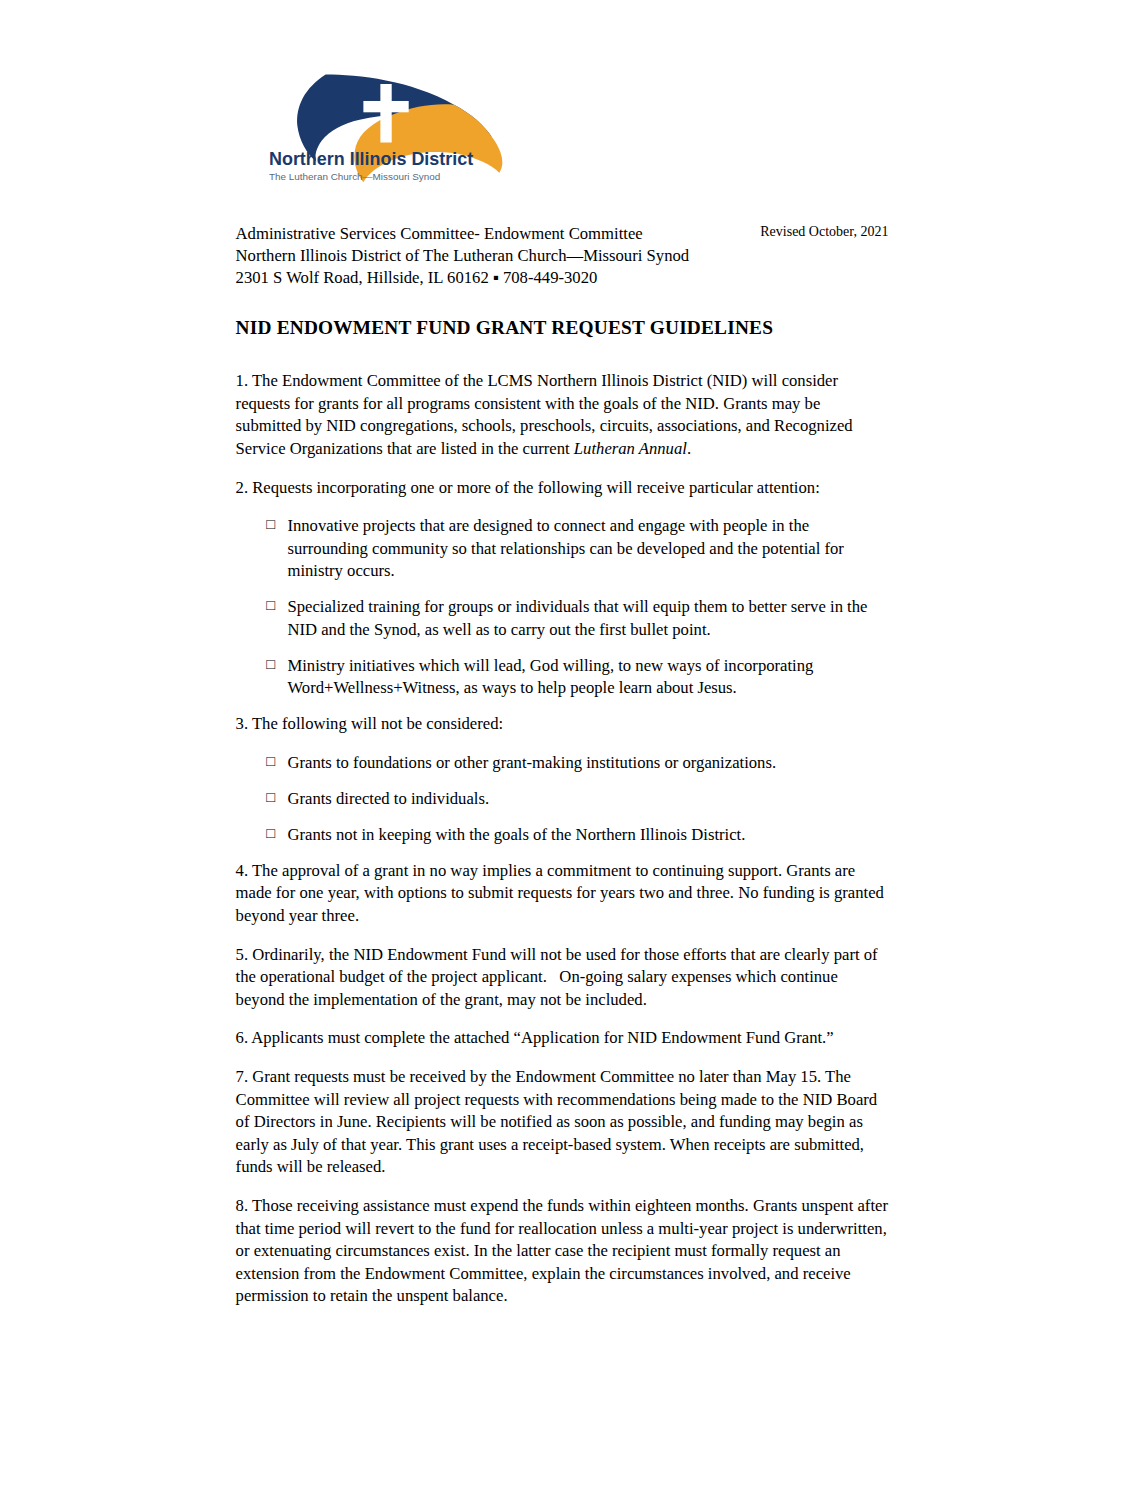Northern Illinois District The Lutheran Church—Missouri Synod
Revised October, 2021
Administrative Services Committee- Endowment Committee
Northern Illinois District of The Lutheran Church—Missouri Synod
2301 S Wolf Road, Hillside, IL 60162 ▪ 708-449-3020
NID ENDOWMENT FUND GRANT REQUEST GUIDELINES
1. The Endowment Committee of the LCMS Northern Illinois District (NID) will consider requests for grants for all programs consistent with the goals of the NID. Grants may be submitted by NID congregations, schools, preschools, circuits, associations, and Recognized Service Organizations that are listed in the current Lutheran Annual.
2. Requests incorporating one or more of the following will receive particular attention:
Innovative projects that are designed to connect and engage with people in the surrounding community so that relationships can be developed and the potential for ministry occurs.
Specialized training for groups or individuals that will equip them to better serve in the NID and the Synod, as well as to carry out the first bullet point.
Ministry initiatives which will lead, God willing, to new ways of incorporating Word+Wellness+Witness, as ways to help people learn about Jesus.
3. The following will not be considered:
Grants to foundations or other grant-making institutions or organizations.
Grants directed to individuals.
Grants not in keeping with the goals of the Northern Illinois District.
4. The approval of a grant in no way implies a commitment to continuing support. Grants are made for one year, with options to submit requests for years two and three. No funding is granted beyond year three.
5. Ordinarily, the NID Endowment Fund will not be used for those efforts that are clearly part of the operational budget of the project applicant. On-going salary expenses which continue beyond the implementation of the grant, may not be included.
6. Applicants must complete the attached “Application for NID Endowment Fund Grant.”
7. Grant requests must be received by the Endowment Committee no later than May 15. The Committee will review all project requests with recommendations being made to the NID Board of Directors in June. Recipients will be notified as soon as possible, and funding may begin as early as July of that year. This grant uses a receipt-based system. When receipts are submitted, funds will be released.
8. Those receiving assistance must expend the funds within eighteen months. Grants unspent after that time period will revert to the fund for reallocation unless a multi-year project is underwritten, or extenuating circumstances exist. In the latter case the recipient must formally request an extension from the Endowment Committee, explain the circumstances involved, and receive permission to retain the unspent balance.